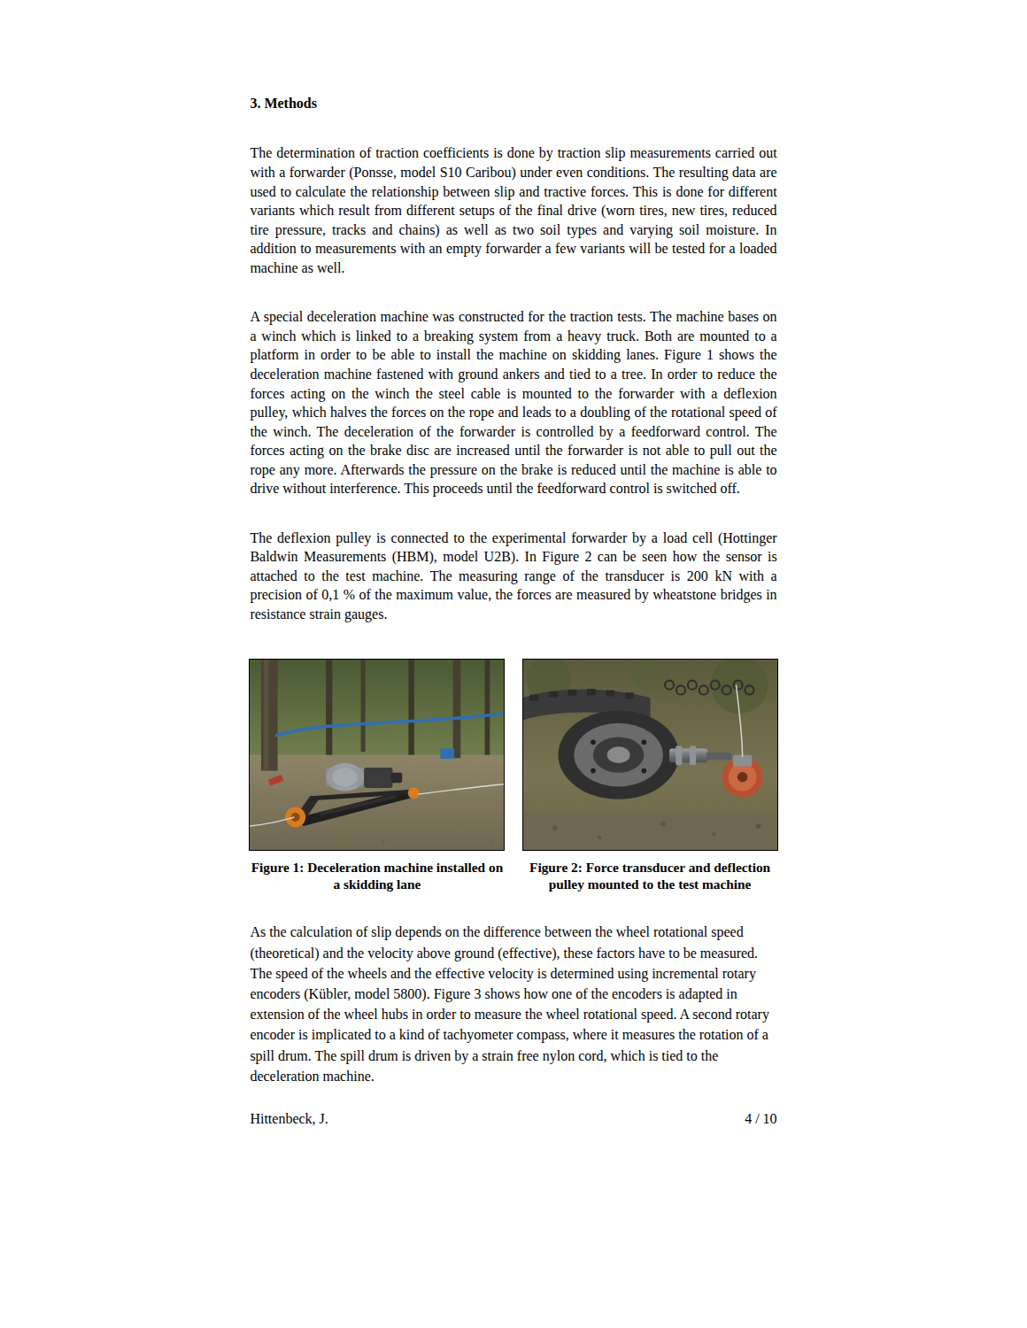3. Methods
The determination of traction coefficients is done by traction slip measurements carried out with a forwarder (Ponsse, model S10 Caribou) under even conditions. The resulting data are used to calculate the relationship between slip and tractive forces. This is done for different variants which result from different setups of the final drive (worn tires, new tires, reduced tire pressure, tracks and chains) as well as two soil types and varying soil moisture. In addition to measurements with an empty forwarder a few variants will be tested for a loaded machine as well.
A special deceleration machine was constructed for the traction tests. The machine bases on a winch which is linked to a breaking system from a heavy truck. Both are mounted to a platform in order to be able to install the machine on skidding lanes. Figure 1 shows the deceleration machine fastened with ground ankers and tied to a tree. In order to reduce the forces acting on the winch the steel cable is mounted to the forwarder with a deflexion pulley, which halves the forces on the rope and leads to a doubling of the rotational speed of the winch. The deceleration of the forwarder is controlled by a feedforward control. The forces acting on the brake disc are increased until the forwarder is not able to pull out the rope any more. Afterwards the pressure on the brake is reduced until the machine is able to drive without interference. This proceeds until the feedforward control is switched off.
The deflexion pulley is connected to the experimental forwarder by a load cell (Hottinger Baldwin Measurements (HBM), model U2B). In Figure 2 can be seen how the sensor is attached to the test machine. The measuring range of the transducer is 200 kN with a precision of 0,1 % of the maximum value, the forces are measured by wheatstone bridges in resistance strain gauges.
Figure 1: Deceleration machine installed on a skidding lane
Figure 2: Force transducer and deflection pulley mounted to the test machine
As the calculation of slip depends on the difference between the wheel rotational speed (theoretical) and the velocity above ground (effective), these factors have to be measured. The speed of the wheels and the effective velocity is determined using incremental rotary encoders (Kübler, model 5800). Figure 3 shows how one of the encoders is adapted in extension of the wheel hubs in order to measure the wheel rotational speed. A second rotary encoder is implicated to a kind of tachyometer compass, where it measures the rotation of a spill drum. The spill drum is driven by a strain free nylon cord, which is tied to the deceleration machine.
Hittenbeck, J. 4 / 10